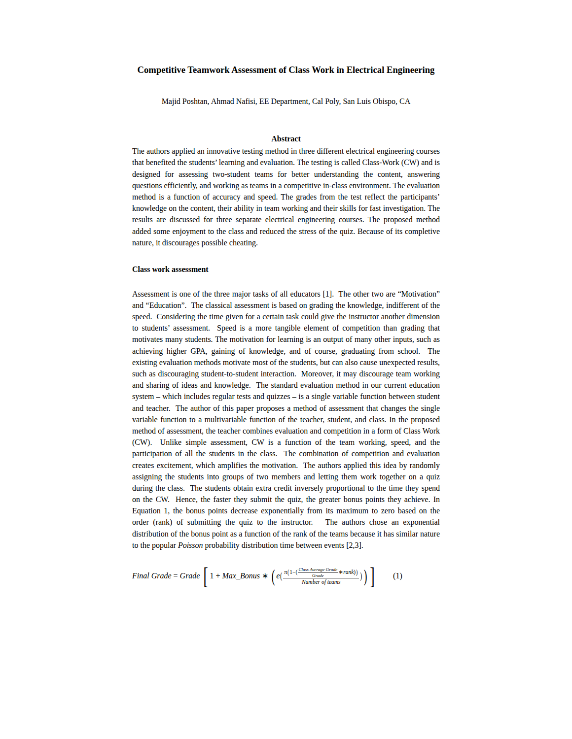Competitive Teamwork Assessment of Class Work in Electrical Engineering
Majid Poshtan, Ahmad Nafisi, EE Department, Cal Poly, San Luis Obispo, CA
Abstract
The authors applied an innovative testing method in three different electrical engineering courses that benefited the students’ learning and evaluation. The testing is called Class-Work (CW) and is designed for assessing two-student teams for better understanding the content, answering questions efficiently, and working as teams in a competitive in-class environment. The evaluation method is a function of accuracy and speed. The grades from the test reflect the participants’ knowledge on the content, their ability in team working and their skills for fast investigation. The results are discussed for three separate electrical engineering courses. The proposed method added some enjoyment to the class and reduced the stress of the quiz. Because of its completive nature, it discourages possible cheating.
Class work assessment
Assessment is one of the three major tasks of all educators [1]. The other two are “Motivation” and “Education”. The classical assessment is based on grading the knowledge, indifferent of the speed. Considering the time given for a certain task could give the instructor another dimension to students’ assessment. Speed is a more tangible element of competition than grading that motivates many students. The motivation for learning is an output of many other inputs, such as achieving higher GPA, gaining of knowledge, and of course, graduating from school. The existing evaluation methods motivate most of the students, but can also cause unexpected results, such as discouraging student-to-student interaction. Moreover, it may discourage team working and sharing of ideas and knowledge. The standard evaluation method in our current education system – which includes regular tests and quizzes – is a single variable function between student and teacher. The author of this paper proposes a method of assessment that changes the single variable function to a multivariable function of the teacher, student, and class. In the proposed method of assessment, the teacher combines evaluation and competition in a form of Class Work (CW). Unlike simple assessment, CW is a function of the team working, speed, and the participation of all the students in the class. The combination of competition and evaluation creates excitement, which amplifies the motivation. The authors applied this idea by randomly assigning the students into groups of two members and letting them work together on a quiz during the class. The students obtain extra credit inversely proportional to the time they spend on the CW. Hence, the faster they submit the quiz, the greater bonus points they achieve. In Equation 1, the bonus points decrease exponentially from its maximum to zero based on the order (rank) of submitting the quiz to the instructor. The authors chose an exponential distribution of the bonus point as a function of the rank of the teams because it has similar nature to the popular Poisson probability distribution time between events [2,3].
Final Grade = Grade [ 1 + Max_Bonus ∗ ( e ( π(1−(Class Average Grade Grade∗rank)) Number of teams ) ) ]
(1)